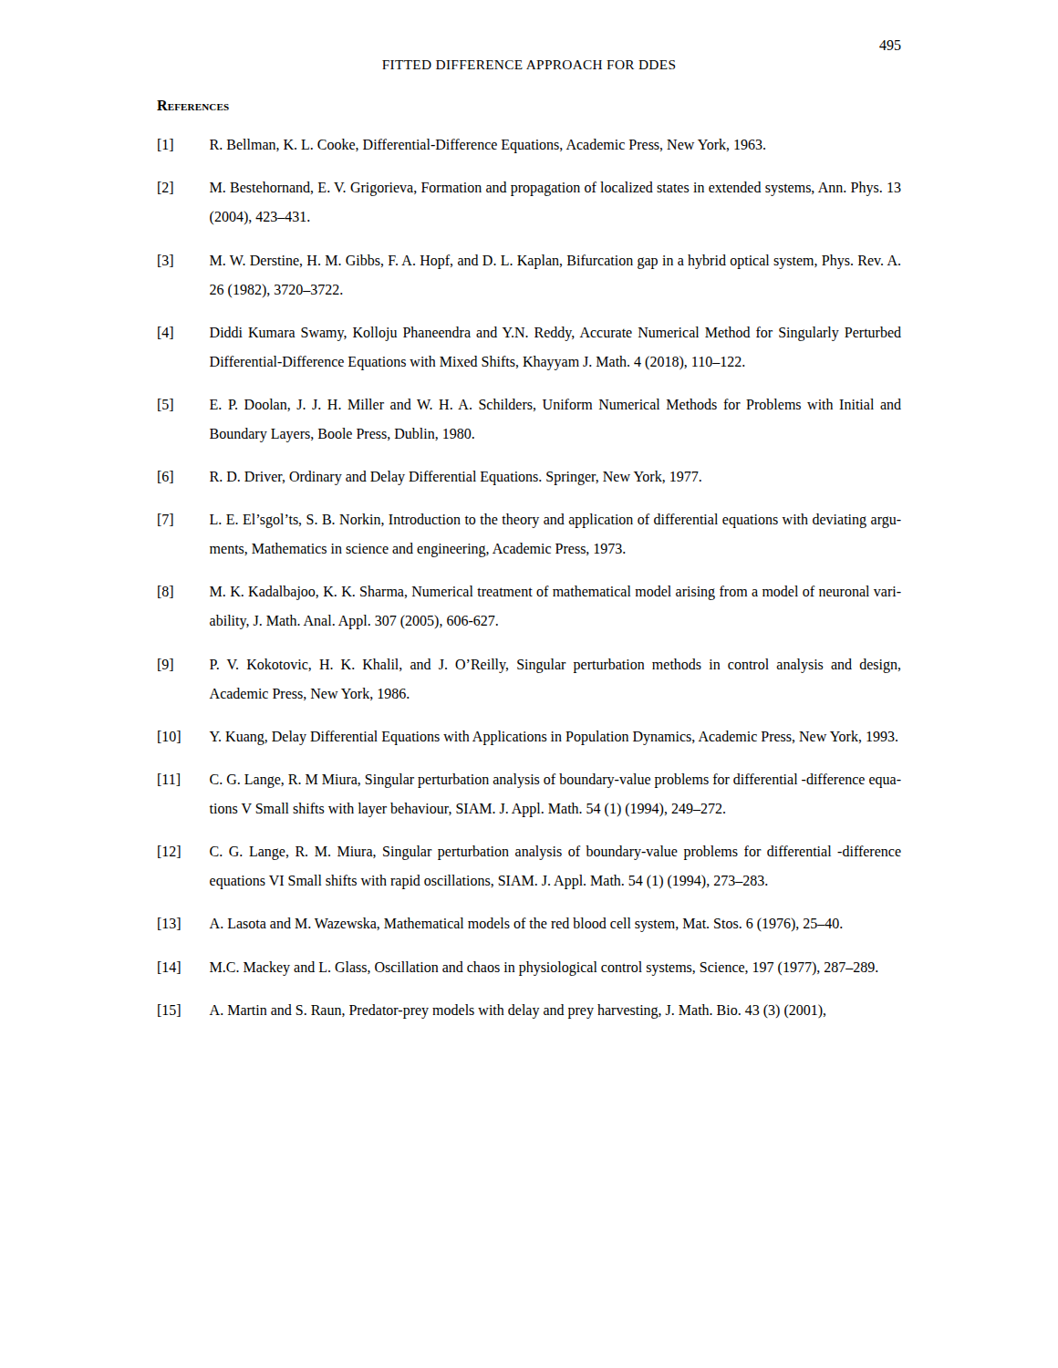495
FITTED DIFFERENCE APPROACH FOR DDES
References
[1] R. Bellman, K. L. Cooke, Differential-Difference Equations, Academic Press, New York, 1963.
[2] M. Bestehornand, E. V. Grigorieva, Formation and propagation of localized states in extended systems, Ann. Phys. 13 (2004), 423–431.
[3] M. W. Derstine, H. M. Gibbs, F. A. Hopf, and D. L. Kaplan, Bifurcation gap in a hybrid optical system, Phys. Rev. A. 26 (1982), 3720–3722.
[4] Diddi Kumara Swamy, Kolloju Phaneendra and Y.N. Reddy, Accurate Numerical Method for Singularly Perturbed Differential-Difference Equations with Mixed Shifts, Khayyam J. Math. 4 (2018), 110–122.
[5] E. P. Doolan, J. J. H. Miller and W. H. A. Schilders, Uniform Numerical Methods for Problems with Initial and Boundary Layers, Boole Press, Dublin, 1980.
[6] R. D. Driver, Ordinary and Delay Differential Equations. Springer, New York, 1977.
[7] L. E. El’sgol’ts, S. B. Norkin, Introduction to the theory and application of differential equations with deviating arguments, Mathematics in science and engineering, Academic Press, 1973.
[8] M. K. Kadalbajoo, K. K. Sharma, Numerical treatment of mathematical model arising from a model of neuronal variability, J. Math. Anal. Appl. 307 (2005), 606-627.
[9] P. V. Kokotovic, H. K. Khalil, and J. O’Reilly, Singular perturbation methods in control analysis and design, Academic Press, New York, 1986.
[10] Y. Kuang, Delay Differential Equations with Applications in Population Dynamics, Academic Press, New York, 1993.
[11] C. G. Lange, R. M Miura, Singular perturbation analysis of boundary-value problems for differential -difference equations V Small shifts with layer behaviour, SIAM. J. Appl. Math. 54 (1) (1994), 249–272.
[12] C. G. Lange, R. M. Miura, Singular perturbation analysis of boundary-value problems for differential -difference equations VI Small shifts with rapid oscillations, SIAM. J. Appl. Math. 54 (1) (1994), 273–283.
[13] A. Lasota and M. Wazewska, Mathematical models of the red blood cell system, Mat. Stos. 6 (1976), 25–40.
[14] M.C. Mackey and L. Glass, Oscillation and chaos in physiological control systems, Science, 197 (1977), 287–289.
[15] A. Martin and S. Raun, Predator-prey models with delay and prey harvesting, J. Math. Bio. 43 (3) (2001),